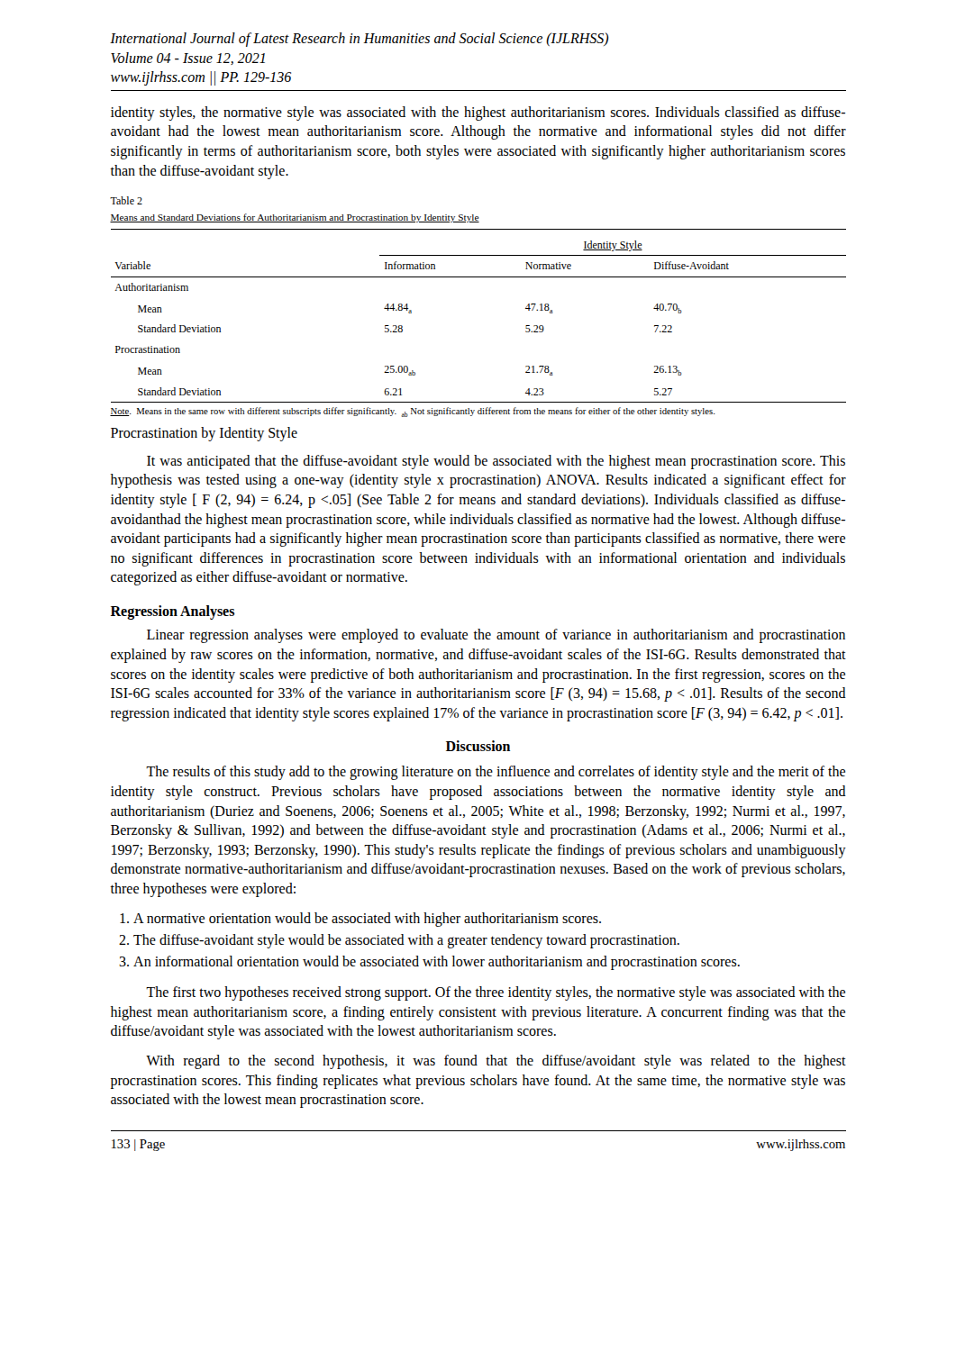International Journal of Latest Research in Humanities and Social Science (IJLRHSS) Volume 04 - Issue 12, 2021 www.ijlrhss.com || PP. 129-136
identity styles, the normative style was associated with the highest authoritarianism scores. Individuals classified as diffuse-avoidant had the lowest mean authoritarianism score. Although the normative and informational styles did not differ significantly in terms of authoritarianism score, both styles were associated with significantly higher authoritarianism scores than the diffuse-avoidant style.
Table 2
Means and Standard Deviations for Authoritarianism and Procrastination by Identity Style
| | Identity Style |
| --- | --- |
| Variable | Information | Normative | Diffuse-Avoidant |
| Authoritarianism | | | |
| Mean | 44.84 a | 47.18 a | 40.70 b |
| Standard Deviation | 5.28 | 5.29 | 7.22 |
| Procrastination | | | |
| Mean | 25.00 ab | 21.78 a | 26.13 b |
| Standard Deviation | 6.21 | 4.23 | 5.27 |
Note. Means in the same row with different subscripts differ significantly. ab Not significantly different from the means for either of the other identity styles.
Procrastination by Identity Style
It was anticipated that the diffuse-avoidant style would be associated with the highest mean procrastination score. This hypothesis was tested using a one-way (identity style x procrastination) ANOVA. Results indicated a significant effect for identity style [ F (2, 94) = 6.24, p <.05] (See Table 2 for means and standard deviations). Individuals classified as diffuse-avoidanthad the highest mean procrastination score, while individuals classified as normative had the lowest. Although diffuse-avoidant participants had a significantly higher mean procrastination score than participants classified as normative, there were no significant differences in procrastination score between individuals with an informational orientation and individuals categorized as either diffuse-avoidant or normative.
Regression Analyses
Linear regression analyses were employed to evaluate the amount of variance in authoritarianism and procrastination explained by raw scores on the information, normative, and diffuse-avoidant scales of the ISI-6G. Results demonstrated that scores on the identity scales were predictive of both authoritarianism and procrastination. In the first regression, scores on the ISI-6G scales accounted for 33% of the variance in authoritarianism score [F (3, 94) = 15.68, p < .01]. Results of the second regression indicated that identity style scores explained 17% of the variance in procrastination score [F (3, 94) = 6.42, p < .01].
Discussion
The results of this study add to the growing literature on the influence and correlates of identity style and the merit of the identity style construct. Previous scholars have proposed associations between the normative identity style and authoritarianism (Duriez and Soenens, 2006; Soenens et al., 2005; White et al., 1998; Berzonsky, 1992; Nurmi et al., 1997, Berzonsky & Sullivan, 1992) and between the diffuse-avoidant style and procrastination (Adams et al., 2006; Nurmi et al., 1997; Berzonsky, 1993; Berzonsky, 1990). This study's results replicate the findings of previous scholars and unambiguously demonstrate normative-authoritarianism and diffuse/avoidant-procrastination nexuses. Based on the work of previous scholars, three hypotheses were explored:
A normative orientation would be associated with higher authoritarianism scores.
The diffuse-avoidant style would be associated with a greater tendency toward procrastination.
An informational orientation would be associated with lower authoritarianism and procrastination scores.
The first two hypotheses received strong support. Of the three identity styles, the normative style was associated with the highest mean authoritarianism score, a finding entirely consistent with previous literature. A concurrent finding was that the diffuse/avoidant style was associated with the lowest authoritarianism scores.
With regard to the second hypothesis, it was found that the diffuse/avoidant style was related to the highest procrastination scores. This finding replicates what previous scholars have found. At the same time, the normative style was associated with the lowest mean procrastination score.
133 | Page www.ijlrhss.com